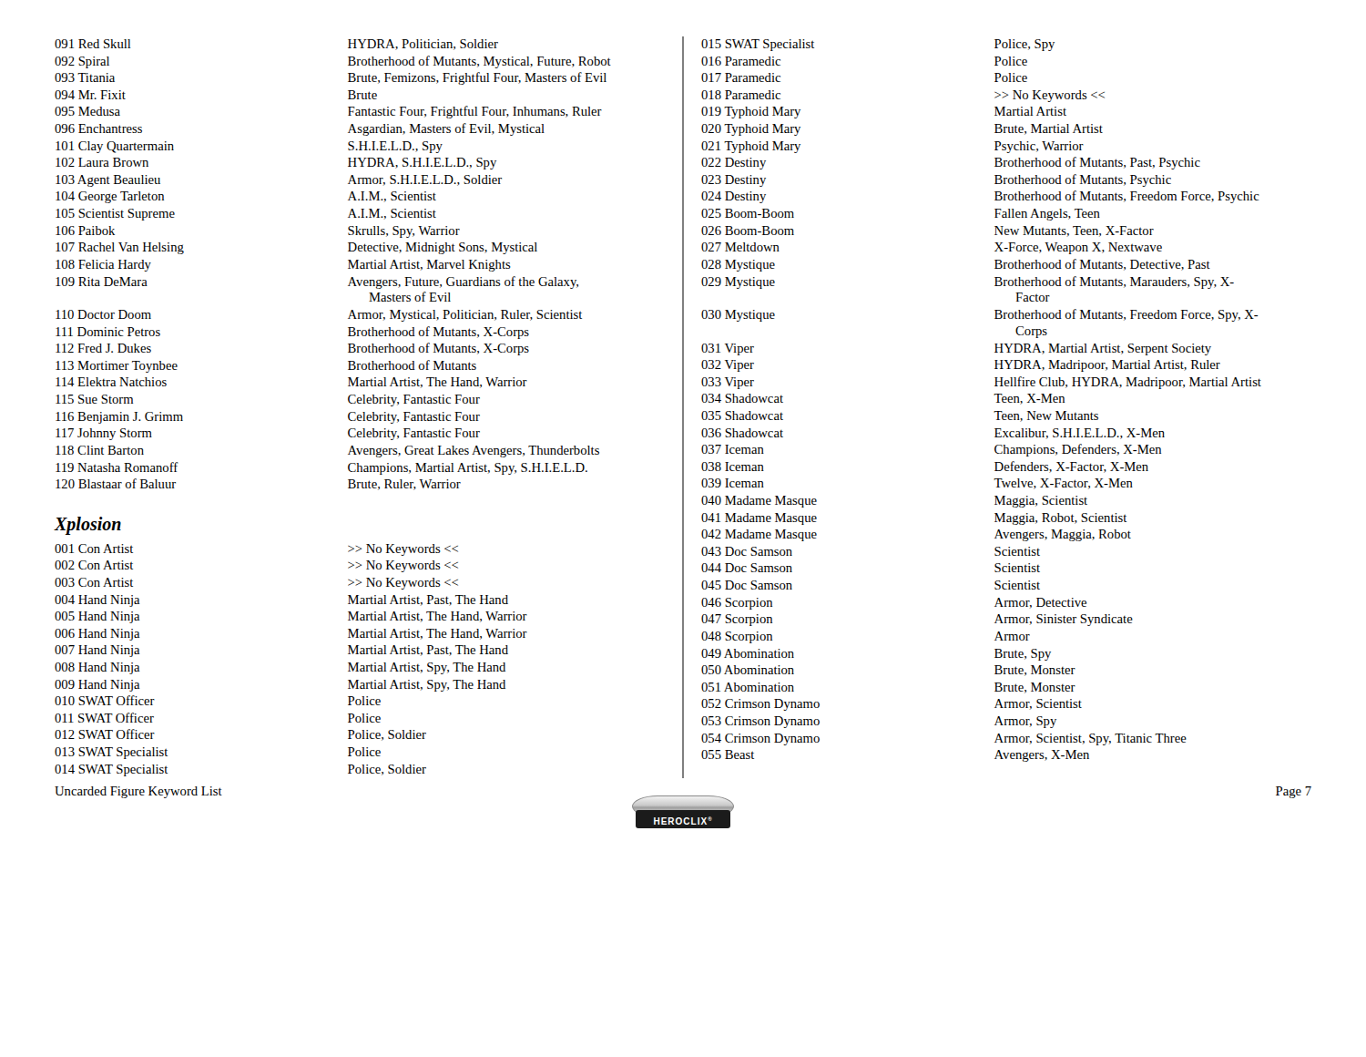| 091 Red Skull | HYDRA, Politician, Soldier |
| 092 Spiral | Brotherhood of Mutants, Mystical, Future, Robot |
| 093 Titania | Brute, Femizons, Frightful Four, Masters of Evil |
| 094 Mr. Fixit | Brute |
| 095 Medusa | Fantastic Four, Frightful Four, Inhumans, Ruler |
| 096 Enchantress | Asgardian, Masters of Evil, Mystical |
| 101 Clay Quartermain | S.H.I.E.L.D., Spy |
| 102 Laura Brown | HYDRA, S.H.I.E.L.D., Spy |
| 103 Agent Beaulieu | Armor, S.H.I.E.L.D., Soldier |
| 104 George Tarleton | A.I.M., Scientist |
| 105 Scientist Supreme | A.I.M., Scientist |
| 106 Paibok | Skrulls, Spy, Warrior |
| 107 Rachel Van Helsing | Detective, Midnight Sons, Mystical |
| 108 Felicia Hardy | Martial Artist, Marvel Knights |
| 109 Rita DeMara | Avengers, Future, Guardians of the Galaxy, Masters of Evil |
| 110 Doctor Doom | Armor, Mystical, Politician, Ruler, Scientist |
| 111 Dominic Petros | Brotherhood of Mutants, X-Corps |
| 112 Fred J. Dukes | Brotherhood of Mutants, X-Corps |
| 113 Mortimer Toynbee | Brotherhood of Mutants |
| 114 Elektra Natchios | Martial Artist, The Hand, Warrior |
| 115 Sue Storm | Celebrity, Fantastic Four |
| 116 Benjamin J. Grimm | Celebrity, Fantastic Four |
| 117 Johnny Storm | Celebrity, Fantastic Four |
| 118 Clint Barton | Avengers, Great Lakes Avengers, Thunderbolts |
| 119 Natasha Romanoff | Champions, Martial Artist, Spy, S.H.I.E.L.D. |
| 120 Blastaar of Baluur | Brute, Ruler, Warrior |
Xplosion
| 001 Con Artist | >> No Keywords << |
| 002 Con Artist | >> No Keywords << |
| 003 Con Artist | >> No Keywords << |
| 004 Hand Ninja | Martial Artist, Past, The Hand |
| 005 Hand Ninja | Martial Artist, The Hand, Warrior |
| 006 Hand Ninja | Martial Artist, The Hand, Warrior |
| 007 Hand Ninja | Martial Artist, Past, The Hand |
| 008 Hand Ninja | Martial Artist, Spy, The Hand |
| 009 Hand Ninja | Martial Artist, Spy, The Hand |
| 010 SWAT Officer | Police |
| 011 SWAT Officer | Police |
| 012 SWAT Officer | Police, Soldier |
| 013 SWAT Specialist | Police |
| 014 SWAT Specialist | Police, Soldier |
| 015 SWAT Specialist | Police, Spy |
| 016 Paramedic | Police |
| 017 Paramedic | Police |
| 018 Paramedic | >> No Keywords << |
| 019 Typhoid Mary | Martial Artist |
| 020 Typhoid Mary | Brute, Martial Artist |
| 021 Typhoid Mary | Psychic, Warrior |
| 022 Destiny | Brotherhood of Mutants, Past, Psychic |
| 023 Destiny | Brotherhood of Mutants, Psychic |
| 024 Destiny | Brotherhood of Mutants, Freedom Force, Psychic |
| 025 Boom-Boom | Fallen Angels, Teen |
| 026 Boom-Boom | New Mutants, Teen, X-Factor |
| 027 Meltdown | X-Force, Weapon X, Nextwave |
| 028 Mystique | Brotherhood of Mutants, Detective, Past |
| 029 Mystique | Brotherhood of Mutants, Marauders, Spy, X- Factor |
| 030 Mystique | Brotherhood of Mutants, Freedom Force, Spy, X- Corps |
| 031 Viper | HYDRA, Martial Artist, Serpent Society |
| 032 Viper | HYDRA, Madripoor, Martial Artist, Ruler |
| 033 Viper | Hellfire Club, HYDRA, Madripoor, Martial Artist |
| 034 Shadowcat | Teen, X-Men |
| 035 Shadowcat | Teen, New Mutants |
| 036 Shadowcat | Excalibur, S.H.I.E.L.D., X-Men |
| 037 Iceman | Champions, Defenders, X-Men |
| 038 Iceman | Defenders, X-Factor, X-Men |
| 039 Iceman | Twelve, X-Factor, X-Men |
| 040 Madame Masque | Maggia, Scientist |
| 041 Madame Masque | Maggia, Robot, Scientist |
| 042 Madame Masque | Avengers, Maggia, Robot |
| 043 Doc Samson | Scientist |
| 044 Doc Samson | Scientist |
| 045 Doc Samson | Scientist |
| 046 Scorpion | Armor, Detective |
| 047 Scorpion | Armor, Sinister Syndicate |
| 048 Scorpion | Armor |
| 049 Abomination | Brute, Spy |
| 050 Abomination | Brute, Monster |
| 051 Abomination | Brute, Monster |
| 052 Crimson Dynamo | Armor, Scientist |
| 053 Crimson Dynamo | Armor, Spy |
| 054 Crimson Dynamo | Armor, Scientist, Spy, Titanic Three |
| 055 Beast | Avengers, X-Men |
Uncarded Figure Keyword List
Page 7
HEROCLIX®